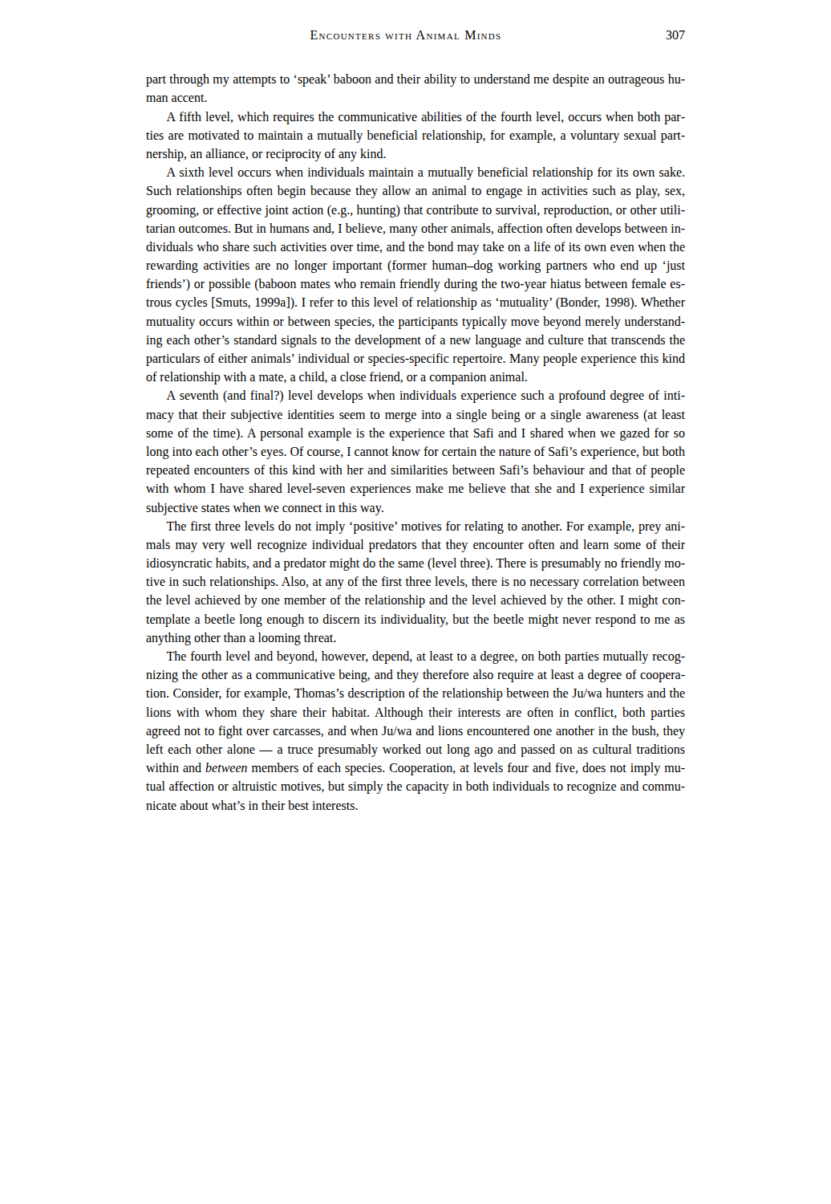Encounters with Animal Minds 307
part through my attempts to ‘speak’ baboon and their ability to understand me despite an outrageous human accent.
A fifth level, which requires the communicative abilities of the fourth level, occurs when both parties are motivated to maintain a mutually beneficial relationship, for example, a voluntary sexual partnership, an alliance, or reciprocity of any kind.
A sixth level occurs when individuals maintain a mutually beneficial relationship for its own sake. Such relationships often begin because they allow an animal to engage in activities such as play, sex, grooming, or effective joint action (e.g., hunting) that contribute to survival, reproduction, or other utilitarian outcomes. But in humans and, I believe, many other animals, affection often develops between individuals who share such activities over time, and the bond may take on a life of its own even when the rewarding activities are no longer important (former human–dog working partners who end up ‘just friends’) or possible (baboon mates who remain friendly during the two-year hiatus between female estrous cycles [Smuts, 1999a]). I refer to this level of relationship as ‘mutuality’ (Bonder, 1998). Whether mutuality occurs within or between species, the participants typically move beyond merely understanding each other’s standard signals to the development of a new language and culture that transcends the particulars of either animals’ individual or species-specific repertoire. Many people experience this kind of relationship with a mate, a child, a close friend, or a companion animal.
A seventh (and final?) level develops when individuals experience such a profound degree of intimacy that their subjective identities seem to merge into a single being or a single awareness (at least some of the time). A personal example is the experience that Safi and I shared when we gazed for so long into each other’s eyes. Of course, I cannot know for certain the nature of Safi’s experience, but both repeated encounters of this kind with her and similarities between Safi’s behaviour and that of people with whom I have shared level-seven experiences make me believe that she and I experience similar subjective states when we connect in this way.
The first three levels do not imply ‘positive’ motives for relating to another. For example, prey animals may very well recognize individual predators that they encounter often and learn some of their idiosyncratic habits, and a predator might do the same (level three). There is presumably no friendly motive in such relationships. Also, at any of the first three levels, there is no necessary correlation between the level achieved by one member of the relationship and the level achieved by the other. I might contemplate a beetle long enough to discern its individuality, but the beetle might never respond to me as anything other than a looming threat.
The fourth level and beyond, however, depend, at least to a degree, on both parties mutually recognizing the other as a communicative being, and they therefore also require at least a degree of cooperation. Consider, for example, Thomas’s description of the relationship between the Ju/wa hunters and the lions with whom they share their habitat. Although their interests are often in conflict, both parties agreed not to fight over carcasses, and when Ju/wa and lions encountered one another in the bush, they left each other alone — a truce presumably worked out long ago and passed on as cultural traditions within and between members of each species. Cooperation, at levels four and five, does not imply mutual affection or altruistic motives, but simply the capacity in both individuals to recognize and communicate about what’s in their best interests.